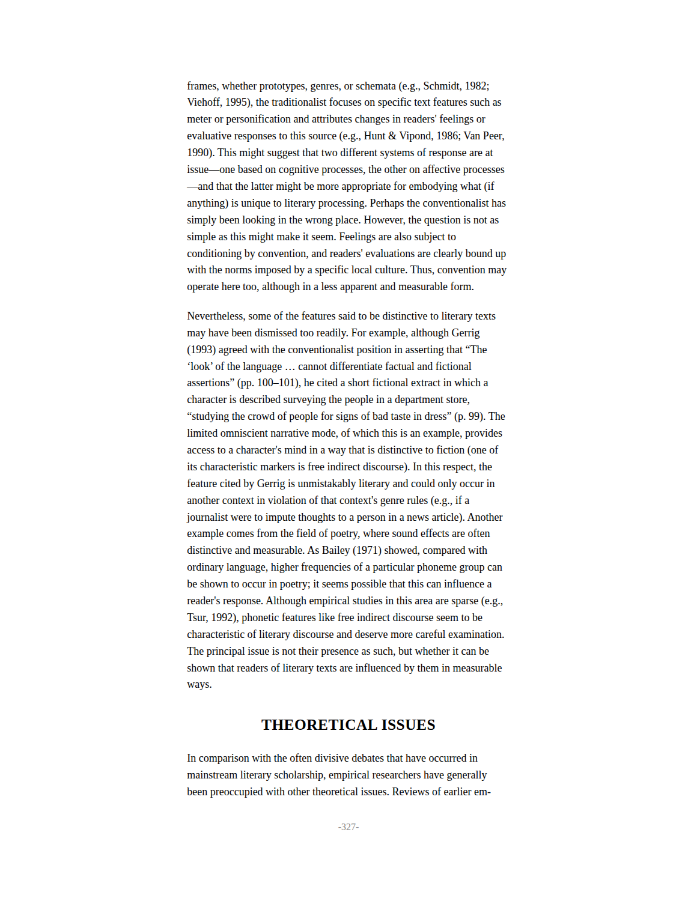frames, whether prototypes, genres, or schemata (e.g., Schmidt, 1982; Viehoff, 1995), the traditionalist focuses on specific text features such as meter or personification and attributes changes in readers' feelings or evaluative responses to this source (e.g., Hunt & Vipond, 1986; Van Peer, 1990). This might suggest that two different systems of response are at issue—one based on cognitive processes, the other on affective processes—and that the latter might be more appropriate for embodying what (if anything) is unique to literary processing. Perhaps the conventionalist has simply been looking in the wrong place. However, the question is not as simple as this might make it seem. Feelings are also subject to conditioning by convention, and readers' evaluations are clearly bound up with the norms imposed by a specific local culture. Thus, convention may operate here too, although in a less apparent and measurable form.
Nevertheless, some of the features said to be distinctive to literary texts may have been dismissed too readily. For example, although Gerrig (1993) agreed with the conventionalist position in asserting that “The ‘look’ of the language … cannot differentiate factual and fictional assertions” (pp. 100–101), he cited a short fictional extract in which a character is described surveying the people in a department store, “studying the crowd of people for signs of bad taste in dress” (p. 99). The limited omniscient narrative mode, of which this is an example, provides access to a character's mind in a way that is distinctive to fiction (one of its characteristic markers is free indirect discourse). In this respect, the feature cited by Gerrig is unmistakably literary and could only occur in another context in violation of that context's genre rules (e.g., if a journalist were to impute thoughts to a person in a news article). Another example comes from the field of poetry, where sound effects are often distinctive and measurable. As Bailey (1971) showed, compared with ordinary language, higher frequencies of a particular phoneme group can be shown to occur in poetry; it seems possible that this can influence a reader's response. Although empirical studies in this area are sparse (e.g., Tsur, 1992), phonetic features like free indirect discourse seem to be characteristic of literary discourse and deserve more careful examination. The principal issue is not their presence as such, but whether it can be shown that readers of literary texts are influenced by them in measurable ways.
THEORETICAL ISSUES
In comparison with the often divisive debates that have occurred in mainstream literary scholarship, empirical researchers have generally been preoccupied with other theoretical issues. Reviews of earlier em-
-327-